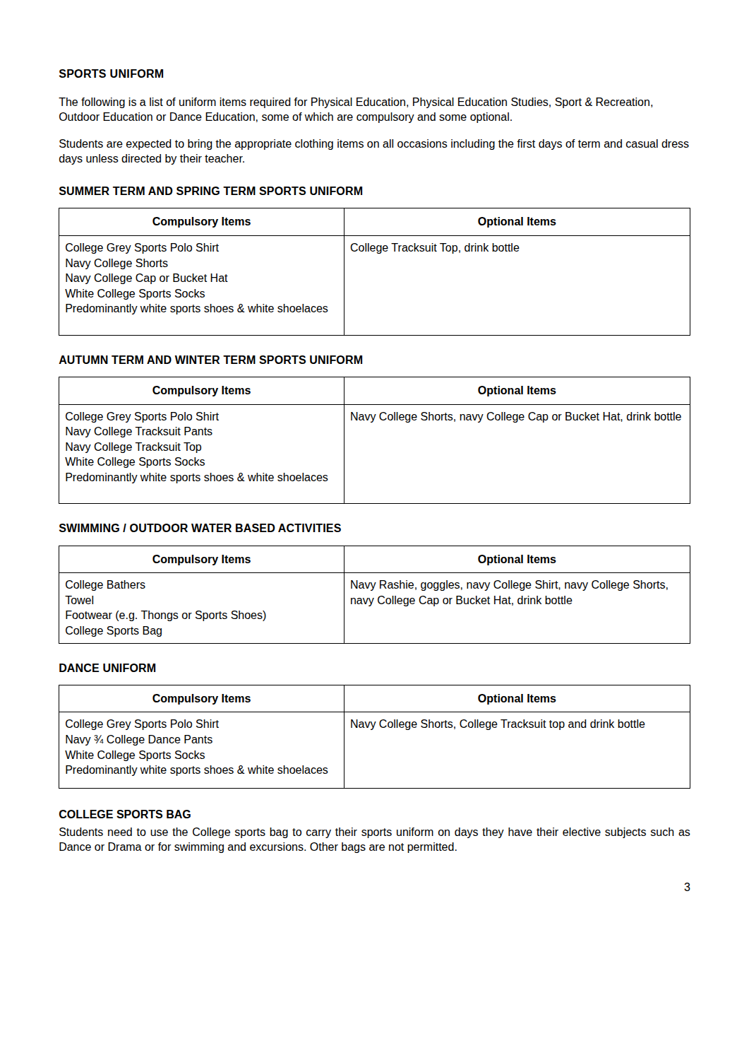SPORTS UNIFORM
The following is a list of uniform items required for Physical Education, Physical Education Studies, Sport & Recreation, Outdoor Education or Dance Education, some of which are compulsory and some optional.
Students are expected to bring the appropriate clothing items on all occasions including the first days of term and casual dress days unless directed by their teacher.
SUMMER TERM AND SPRING TERM SPORTS UNIFORM
| Compulsory Items | Optional Items |
| --- | --- |
| College Grey Sports Polo Shirt Navy College Shorts Navy College Cap or Bucket Hat White College Sports Socks Predominantly white sports shoes & white shoelaces | College Tracksuit Top, drink bottle |
AUTUMN TERM AND WINTER TERM SPORTS UNIFORM
| Compulsory Items | Optional Items |
| --- | --- |
| College Grey Sports Polo Shirt Navy College Tracksuit Pants Navy College Tracksuit Top White College Sports Socks Predominantly white sports shoes & white shoelaces | Navy College Shorts, navy College Cap or Bucket Hat, drink bottle |
SWIMMING / OUTDOOR WATER BASED ACTIVITIES
| Compulsory Items | Optional Items |
| --- | --- |
| College Bathers Towel Footwear (e.g. Thongs or Sports Shoes) College Sports Bag | Navy Rashie, goggles, navy College Shirt, navy College Shorts, navy College Cap or Bucket Hat, drink bottle |
DANCE UNIFORM
| Compulsory Items | Optional Items |
| --- | --- |
| College Grey Sports Polo Shirt Navy ¾ College Dance Pants White College Sports Socks Predominantly white sports shoes & white shoelaces | Navy College Shorts, College Tracksuit top and drink bottle |
COLLEGE SPORTS BAG
Students need to use the College sports bag to carry their sports uniform on days they have their elective subjects such as Dance or Drama or for swimming and excursions. Other bags are not permitted.
3